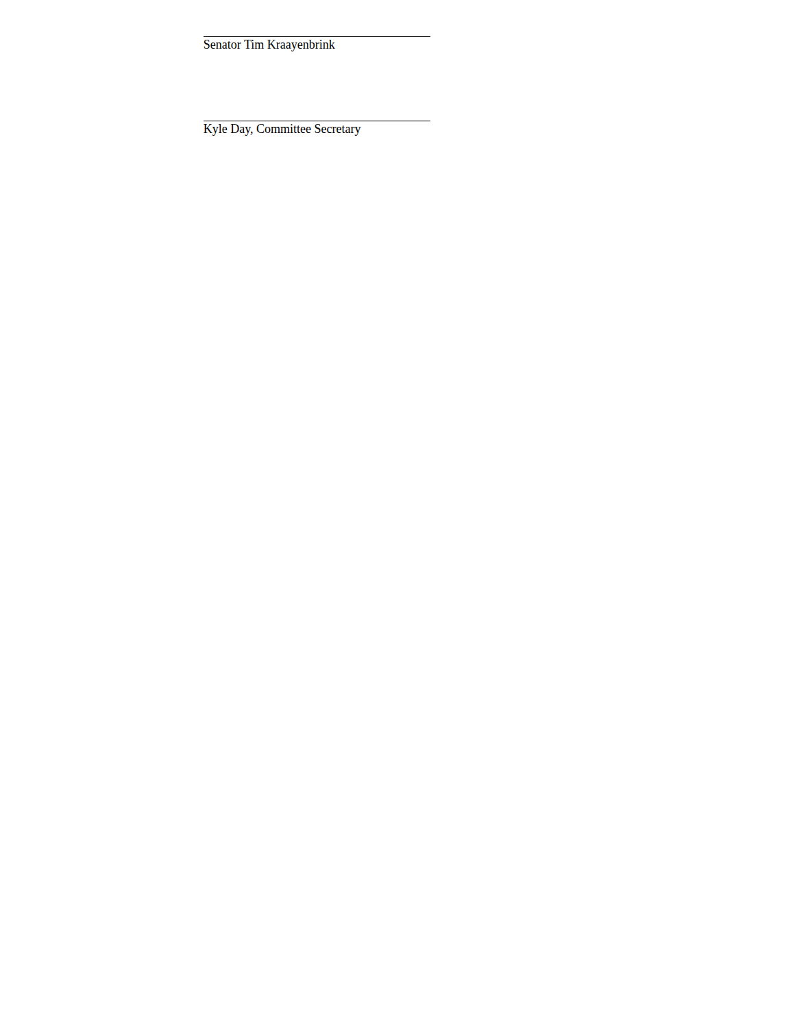Senator Tim Kraayenbrink
Kyle Day, Committee Secretary